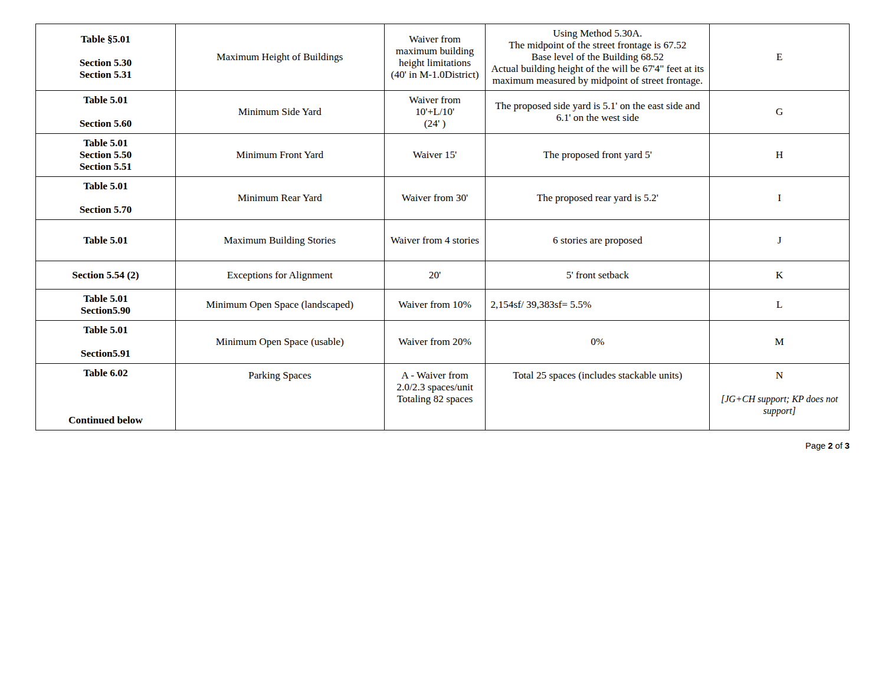| Table §5.01 Section 5.30 Section 5.31 | Maximum Height of Buildings | Waiver from maximum building height limitations (40' in M-1.0District) | Using Method 5.30A. The midpoint of the street frontage is 67.52 Base level of the Building 68.52 Actual building height of the will be 67'4" feet at its maximum measured by midpoint of street frontage. | E |
| Table 5.01 Section 5.60 | Minimum Side Yard | Waiver from 10'+L/10' (24' ) | The proposed side yard is 5.1' on the east side and 6.1' on the west side | G |
| Table 5.01 Section 5.50 Section 5.51 | Minimum Front Yard | Waiver 15' | The proposed front yard 5' | H |
| Table 5.01 Section 5.70 | Minimum Rear Yard | Waiver from 30' | The proposed rear yard is 5.2' | I |
| Table 5.01 | Maximum Building Stories | Waiver from 4 stories | 6 stories are proposed | J |
| Section 5.54 (2) | Exceptions for Alignment | 20' | 5' front setback | K |
| Table 5.01 Section5.90 | Minimum Open Space (landscaped) | Waiver from 10% | 2,154sf/ 39,383sf= 5.5% | L |
| Table 5.01 Section5.91 | Minimum Open Space (usable) | Waiver from 20% | 0% | M |
| Table 6.02 Continued below | Parking Spaces | A - Waiver from 2.0/2.3 spaces/unit Totaling 82 spaces | Total 25 spaces (includes stackable units) | N [JG+CH support; KP does not support] |
Page 2 of 3